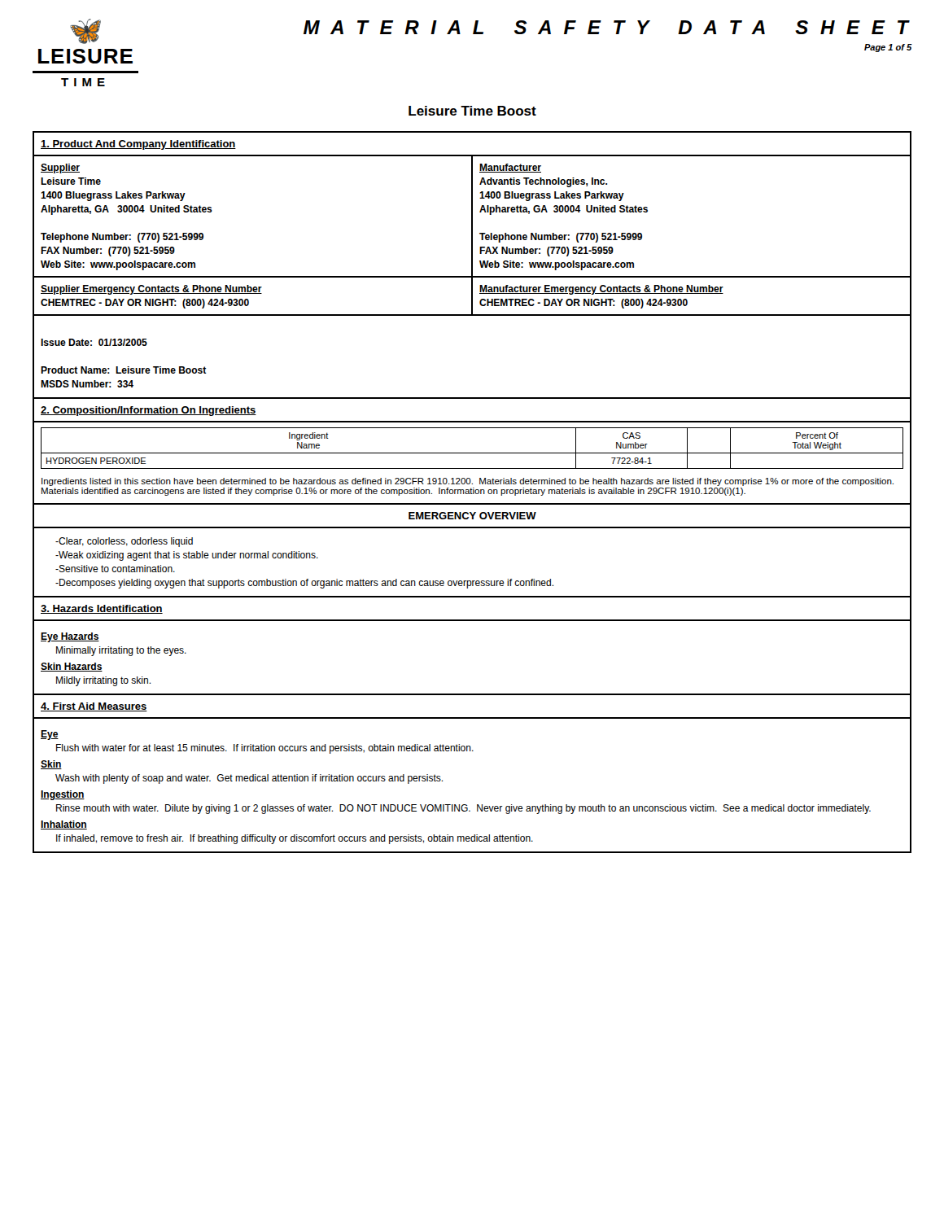🦋
LEISURE
TIME
M A T E R I A L S A F E T Y D A T A S H E E T
Page 1 of 5
Leisure Time Boost
| 1. Product And Company Identification |
| / Supplier Leisure Time 1400 Bluegrass Lakes Parkway Alpharetta, GA 30004 United States Telephone Number: (770) 521-5999 FAX Number: (770) 521-5959 Web Site: www.poolspacare.com / Manufacturer Advantis Technologies, Inc. 1400 Bluegrass Lakes Parkway Alpharetta, GA 30004 United States Telephone Number: (770) 521-5999 FAX Number: (770) 521-5959 Web Site: www.poolspacare.com / |
| / Supplier Emergency Contacts & Phone Number CHEMTREC - DAY OR NIGHT: (800) 424-9300 / Manufacturer Emergency Contacts & Phone Number CHEMTREC - DAY OR NIGHT: (800) 424-9300 / |
| Issue Date: 01/13/2005 Product Name: Leisure Time Boost MSDS Number: 334 |
| 2. Composition/Information On Ingredients |
| / Ingredient Name / CAS Number / / Percent Of Total Weight / / --- / --- / --- / --- / / HYDROGEN PEROXIDE / 7722-84-1 / / / Ingredients listed in this section have been determined to be hazardous as defined in 29CFR 1910.1200. Materials determined to be health hazards are listed if they comprise 1% or more of the composition. Materials identified as carcinogens are listed if they comprise 0.1% or more of the composition. Information on proprietary materials is available in 29CFR 1910.1200(i)(1). |
| EMERGENCY OVERVIEW |
| -Clear, colorless, odorless liquid -Weak oxidizing agent that is stable under normal conditions. -Sensitive to contamination. -Decomposes yielding oxygen that supports combustion of organic matters and can cause overpressure if confined. |
| 3. Hazards Identification |
| Eye Hazards Minimally irritating to the eyes. Skin Hazards Mildly irritating to skin. |
| 4. First Aid Measures |
| Eye Flush with water for at least 15 minutes. If irritation occurs and persists, obtain medical attention. Skin Wash with plenty of soap and water. Get medical attention if irritation occurs and persists. Ingestion Rinse mouth with water. Dilute by giving 1 or 2 glasses of water. DO NOT INDUCE VOMITING. Never give anything by mouth to an unconscious victim. See a medical doctor immediately. Inhalation If inhaled, remove to fresh air. If breathing difficulty or discomfort occurs and persists, obtain medical attention. |